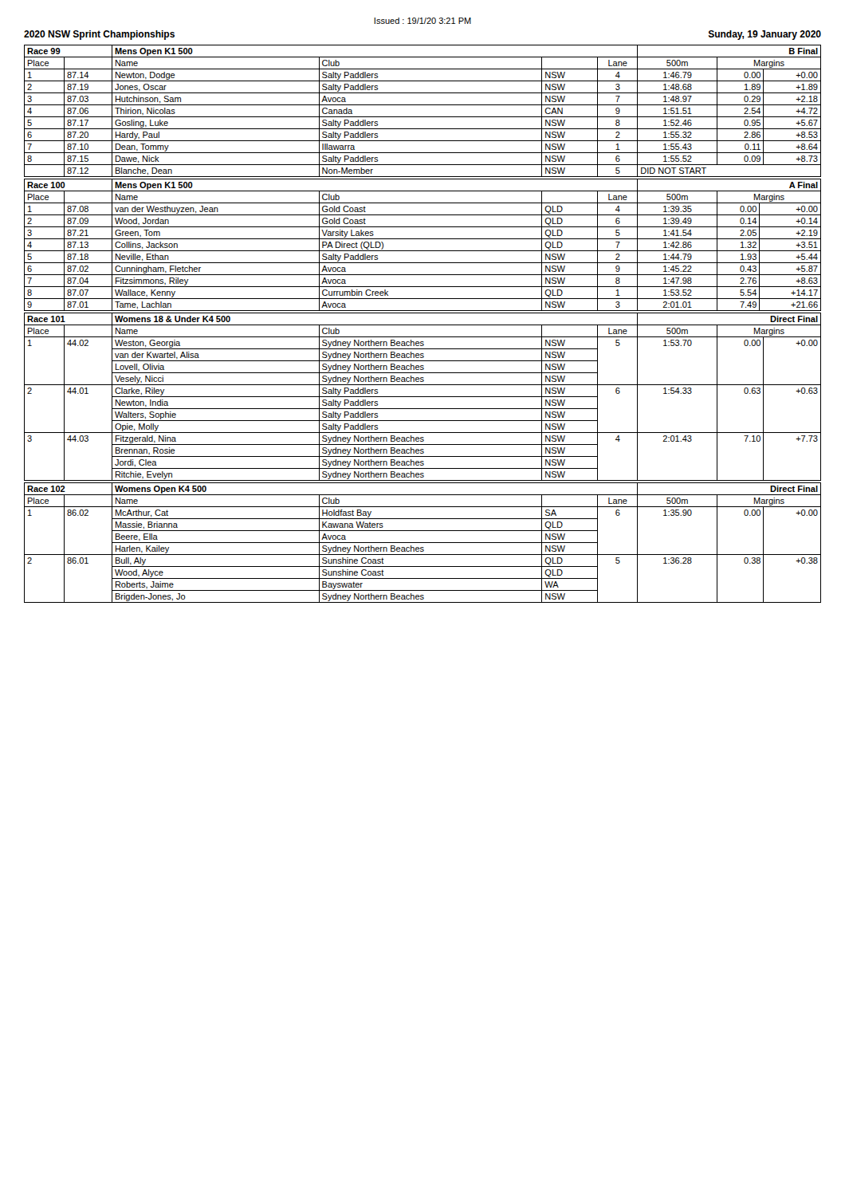Issued : 19/1/20 3:21 PM
2020 NSW Sprint Championships Sunday, 19 January 2020
| Race 99 | Mens Open K1 500 | B Final |
| Place | | Name | Club | | Lane | 500m | Margins |
| 1 | 87.14 | Newton, Dodge | Salty Paddlers | NSW | 4 | 1:46.79 | 0.00 | +0.00 |
| 2 | 87.19 | Jones, Oscar | Salty Paddlers | NSW | 3 | 1:48.68 | 1.89 | +1.89 |
| 3 | 87.03 | Hutchinson, Sam | Avoca | NSW | 7 | 1:48.97 | 0.29 | +2.18 |
| 4 | 87.06 | Thirion, Nicolas | Canada | CAN | 9 | 1:51.51 | 2.54 | +4.72 |
| 5 | 87.17 | Gosling, Luke | Salty Paddlers | NSW | 8 | 1:52.46 | 0.95 | +5.67 |
| 6 | 87.20 | Hardy, Paul | Salty Paddlers | NSW | 2 | 1:55.32 | 2.86 | +8.53 |
| 7 | 87.10 | Dean, Tommy | Illawarra | NSW | 1 | 1:55.43 | 0.11 | +8.64 |
| 8 | 87.15 | Dawe, Nick | Salty Paddlers | NSW | 6 | 1:55.52 | 0.09 | +8.73 |
| | 87.12 | Blanche, Dean | Non-Member | NSW | 5 | DID NOT START |
| Race 100 | Mens Open K1 500 | A Final |
| Place | | Name | Club | | Lane | 500m | Margins |
| 1 | 87.08 | van der Westhuyzen, Jean | Gold Coast | QLD | 4 | 1:39.35 | 0.00 | +0.00 |
| 2 | 87.09 | Wood, Jordan | Gold Coast | QLD | 6 | 1:39.49 | 0.14 | +0.14 |
| 3 | 87.21 | Green, Tom | Varsity Lakes | QLD | 5 | 1:41.54 | 2.05 | +2.19 |
| 4 | 87.13 | Collins, Jackson | PA Direct (QLD) | QLD | 7 | 1:42.86 | 1.32 | +3.51 |
| 5 | 87.18 | Neville, Ethan | Salty Paddlers | NSW | 2 | 1:44.79 | 1.93 | +5.44 |
| 6 | 87.02 | Cunningham, Fletcher | Avoca | NSW | 9 | 1:45.22 | 0.43 | +5.87 |
| 7 | 87.04 | Fitzsimmons, Riley | Avoca | NSW | 8 | 1:47.98 | 2.76 | +8.63 |
| 8 | 87.07 | Wallace, Kenny | Currumbin Creek | QLD | 1 | 1:53.52 | 5.54 | +14.17 |
| 9 | 87.01 | Tame, Lachlan | Avoca | NSW | 3 | 2:01.01 | 7.49 | +21.66 |
| Race 101 | Womens 18 & Under K4 500 | Direct Final |
| Place | | Name | Club | | Lane | 500m | Margins |
| 1 | 44.02 | Weston, Georgia | Sydney Northern Beaches | NSW | 5 | 1:53.70 | 0.00 | +0.00 |
| van der Kwartel, Alisa | Sydney Northern Beaches | NSW |
| Lovell, Olivia | Sydney Northern Beaches | NSW |
| Vesely, Nicci | Sydney Northern Beaches | NSW |
| 2 | 44.01 | Clarke, Riley | Salty Paddlers | NSW | 6 | 1:54.33 | 0.63 | +0.63 |
| Newton, India | Salty Paddlers | NSW |
| Walters, Sophie | Salty Paddlers | NSW |
| Opie, Molly | Salty Paddlers | NSW |
| 3 | 44.03 | Fitzgerald, Nina | Sydney Northern Beaches | NSW | 4 | 2:01.43 | 7.10 | +7.73 |
| Brennan, Rosie | Sydney Northern Beaches | NSW |
| Jordi, Clea | Sydney Northern Beaches | NSW |
| Ritchie, Evelyn | Sydney Northern Beaches | NSW |
| Race 102 | Womens Open K4 500 | Direct Final |
| Place | | Name | Club | | Lane | 500m | Margins |
| 1 | 86.02 | McArthur, Cat | Holdfast Bay | SA | 6 | 1:35.90 | 0.00 | +0.00 |
| Massie, Brianna | Kawana Waters | QLD |
| Beere, Ella | Avoca | NSW |
| Harlen, Kailey | Sydney Northern Beaches | NSW |
| 2 | 86.01 | Bull, Aly | Sunshine Coast | QLD | 5 | 1:36.28 | 0.38 | +0.38 |
| Wood, Alyce | Sunshine Coast | QLD |
| Roberts, Jaime | Bayswater | WA |
| Brigden-Jones, Jo | Sydney Northern Beaches | NSW |